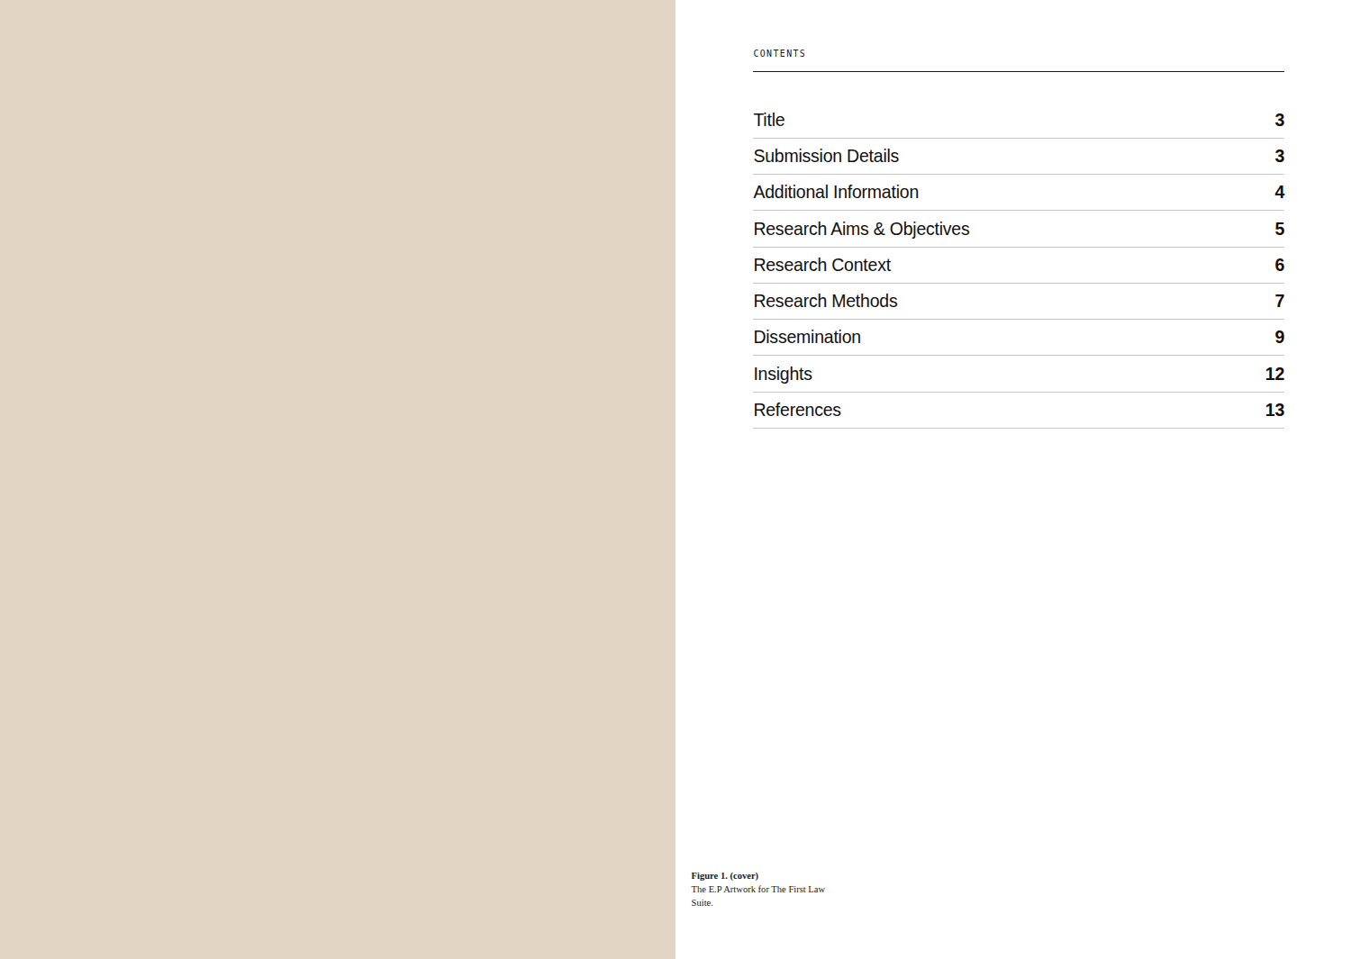Contents
Title 3
Submission Details 3
Additional Information 4
Research Aims & Objectives 5
Research Context 6
Research Methods 7
Dissemination 9
Insights 12
References 13
Figure 1. (cover) The E.P Artwork for The First Law Suite.